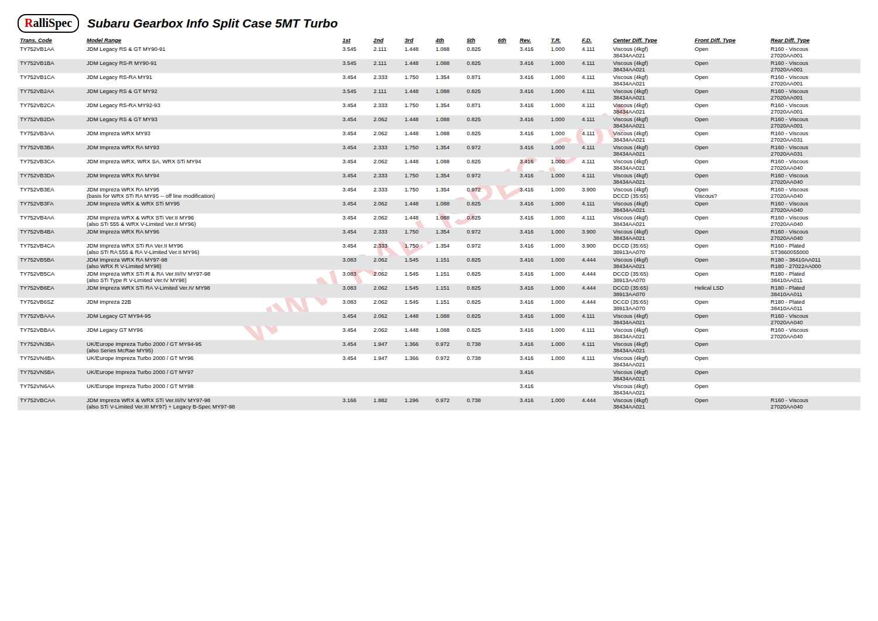RalliSpec
Subaru Gearbox Info Split Case 5MT Turbo
WWW.RALLISPEC.COM
| Trans. Code | Model Range | 1st | 2nd | 3rd | 4th | 5th | 6th | Rev. | T.R. | F.D. | Center Diff. Type | Front Diff. Type | Rear Diff. Type |
| --- | --- | --- | --- | --- | --- | --- | --- | --- | --- | --- | --- | --- | --- |
| TY752VB1AA | JDM Legacy RS & GT MY90-91 | 3.545 | 2.111 | 1.448 | 1.088 | 0.825 | | 3.416 | 1.000 | 4.111 | Viscous (4kgf) 38434AA021 | Open | R160 - Viscous 27020AA001 |
| TY752VB1BA | JDM Legacy RS-R MY90-91 | 3.545 | 2.111 | 1.448 | 1.088 | 0.825 | | 3.416 | 1.000 | 4.111 | Viscous (4kgf) 38434AA021 | Open | R160 - Viscous 27020AA001 |
| TY752VB1CA | JDM Legacy RS-RA MY91 | 3.454 | 2.333 | 1.750 | 1.354 | 0.871 | | 3.416 | 1.000 | 4.111 | Viscous (4kgf) 38434AA021 | Open | R160 - Viscous 27020AA001 |
| TY752VB2AA | JDM Legacy RS & GT MY92 | 3.545 | 2.111 | 1.448 | 1.088 | 0.825 | | 3.416 | 1.000 | 4.111 | Viscous (4kgf) 38434AA021 | Open | R160 - Viscous 27020AA001 |
| TY752VB2CA | JDM Legacy RS-RA MY92-93 | 3.454 | 2.333 | 1.750 | 1.354 | 0.871 | | 3.416 | 1.000 | 4.111 | Viscous (4kgf) 38434AA021 | Open | R160 - Viscous 27020AA001 |
| TY752VB2DA | JDM Legacy RS & GT MY93 | 3.454 | 2.062 | 1.448 | 1.088 | 0.825 | | 3.416 | 1.000 | 4.111 | Viscous (4kgf) 38434AA021 | Open | R160 - Viscous 27020AA001 |
| TY752VB3AA | JDM Impreza WRX MY93 | 3.454 | 2.062 | 1.448 | 1.088 | 0.825 | | 3.416 | 1.000 | 4.111 | Viscous (4kgf) 38434AA021 | Open | R160 - Viscous 27020AA031 |
| TY752VB3BA | JDM Impreza WRX RA MY93 | 3.454 | 2.333 | 1.750 | 1.354 | 0.972 | | 3.416 | 1.000 | 4.111 | Viscous (4kgf) 38434AA021 | Open | R160 - Viscous 27020AA031 |
| TY752VB3CA | JDM Impreza WRX, WRX SA, WRX STi MY94 | 3.454 | 2.062 | 1.448 | 1.088 | 0.825 | | 3.416 | 1.000 | 4.111 | Viscous (4kgf) 38434AA021 | Open | R160 - Viscous 27020AA040 |
| TY752VB3DA | JDM Impreza WRX RA MY94 | 3.454 | 2.333 | 1.750 | 1.354 | 0.972 | | 3.416 | 1.000 | 4.111 | Viscous (4kgf) 38434AA021 | Open | R160 - Viscous 27020AA040 |
| TY752VB3EA | JDM Impreza WRX RA MY95 (basis for WRX STi RA MY95 -- off line modification) | 3.454 | 2.333 | 1.750 | 1.354 | 0.972 | | 3.416 | 1.000 | 3.900 | Viscous (4kgf) DCCD (35:65) | Open Viscous? | R160 - Viscous 27020AA040 |
| TY752VB3FA | JDM Impreza WRX & WRX STi MY95 | 3.454 | 2.062 | 1.448 | 1.088 | 0.825 | | 3.416 | 1.000 | 4.111 | Viscous (4kgf) 38434AA021 | Open | R160 - Viscous 27020AA040 |
| TY752VB4AA | JDM Impreza WRX & WRX STi Ver.II MY96 (also STi 555 & WRX V-Limited Ver.II MY96) | 3.454 | 2.062 | 1.448 | 1.088 | 0.825 | | 3.416 | 1.000 | 4.111 | Viscous (4kgf) 38434AA021 | Open | R160 - Viscous 27020AA040 |
| TY752VB4BA | JDM Impreza WRX RA MY96 | 3.454 | 2.333 | 1.750 | 1.354 | 0.972 | | 3.416 | 1.000 | 3.900 | Viscous (4kgf) 38434AA021 | Open | R160 - Viscous 27020AA040 |
| TY752VB4CA | JDM Impreza WRX STi RA Ver.II MY96 (also STi RA 555 & RA V-Limited Ver.II MY96) | 3.454 | 2.333 | 1.750 | 1.354 | 0.972 | | 3.416 | 1.000 | 3.900 | DCCD (35:65) 38913AA070 | Open | R160 - Plated ST3860055000 |
| TY752VB5BA | JDM Impreza WRX RA MY97-98 (also WRX R V-Limited MY98) | 3.083 | 2.062 | 1.545 | 1.151 | 0.825 | | 3.416 | 1.000 | 4.444 | Viscous (4kgf) 38434AA021 | Open | R180 - 38410AA011 R180 - 27022AA000 |
| TY752VB5CA | JDM Impreza WRX STi R & RA Ver.III/IV MY97-98 (also STi Type R V-Limited Ver.IV MY98) | 3.083 | 2.062 | 1.545 | 1.151 | 0.825 | | 3.416 | 1.000 | 4.444 | DCCD (35:65) 38913AA070 | Open | R180 - Plated 38410AA011 |
| TY752VB6EA | JDM Impreza WRX STi RA V-Limited Ver.IV MY98 | 3.083 | 2.062 | 1.545 | 1.151 | 0.825 | | 3.416 | 1.000 | 4.444 | DCCD (35:65) 38913AA070 | Helical LSD | R180 - Plated 38410AA011 |
| TY752VB6SZ | JDM Impreza 22B | 3.083 | 2.062 | 1.545 | 1.151 | 0.825 | | 3.416 | 1.000 | 4.444 | DCCD (35:65) 38913AA070 | Open | R180 - Plated 38410AA011 |
| TY752VBAAA | JDM Legacy GT MY94-95 | 3.454 | 2.062 | 1.448 | 1.088 | 0.825 | | 3.416 | 1.000 | 4.111 | Viscous (4kgf) 38434AA021 | Open | R160 - Viscous 27020AA040 |
| TY752VBBAA | JDM Legacy GT MY96 | 3.454 | 2.062 | 1.448 | 1.088 | 0.825 | | 3.416 | 1.000 | 4.111 | Viscous (4kgf) 38434AA021 | Open | R160 - Viscous 27020AA040 |
| TY752VN3BA | UK/Europe Impreza Turbo 2000 / GT MY94-95 (also Series McRae MY95) | 3.454 | 1.947 | 1.366 | 0.972 | 0.738 | | 3.416 | 1.000 | 4.111 | Viscous (4kgf) 38434AA021 | Open | |
| TY752VN4BA | UK/Europe Impreza Turbo 2000 / GT MY96 | 3.454 | 1.947 | 1.366 | 0.972 | 0.738 | | 3.416 | 1.000 | 4.111 | Viscous (4kgf) 38434AA021 | Open | |
| TY752VN5BA | UK/Europe Impreza Turbo 2000 / GT MY97 | | | | | | | 3.416 | | | Viscous (4kgf) 38434AA021 | Open | |
| TY752VN6AA | UK/Europe Impreza Turbo 2000 / GT MY98 | | | | | | | 3.416 | | | Viscous (4kgf) 38434AA021 | Open | |
| TY752VBCAA | JDM Impreza WRX & WRX STi Ver.III/IV MY97-98 (also STi V-Limited Ver.III MY97) + Legacy B-Spec MY97-98 | 3.166 | 1.882 | 1.296 | 0.972 | 0.738 | | 3.416 | 1.000 | 4.444 | Viscous (4kgf) 38434AA021 | Open | R160 - Viscous 27020AA040 |